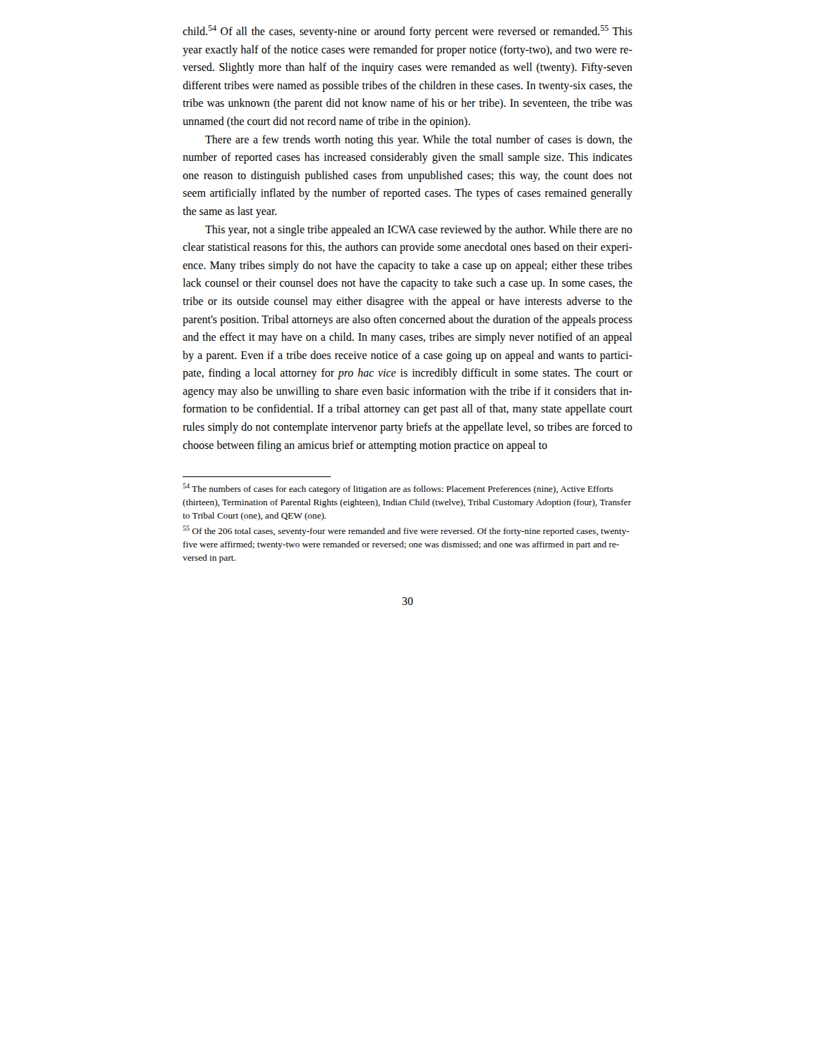child.54 Of all the cases, seventy-nine or around forty percent were reversed or remanded.55 This year exactly half of the notice cases were remanded for proper notice (forty-two), and two were reversed. Slightly more than half of the inquiry cases were remanded as well (twenty). Fifty-seven different tribes were named as possible tribes of the children in these cases. In twenty-six cases, the tribe was unknown (the parent did not know name of his or her tribe). In seventeen, the tribe was unnamed (the court did not record name of tribe in the opinion).
There are a few trends worth noting this year. While the total number of cases is down, the number of reported cases has increased considerably given the small sample size. This indicates one reason to distinguish published cases from unpublished cases; this way, the count does not seem artificially inflated by the number of reported cases. The types of cases remained generally the same as last year.
This year, not a single tribe appealed an ICWA case reviewed by the author. While there are no clear statistical reasons for this, the authors can provide some anecdotal ones based on their experience. Many tribes simply do not have the capacity to take a case up on appeal; either these tribes lack counsel or their counsel does not have the capacity to take such a case up. In some cases, the tribe or its outside counsel may either disagree with the appeal or have interests adverse to the parent's position. Tribal attorneys are also often concerned about the duration of the appeals process and the effect it may have on a child. In many cases, tribes are simply never notified of an appeal by a parent. Even if a tribe does receive notice of a case going up on appeal and wants to participate, finding a local attorney for pro hac vice is incredibly difficult in some states. The court or agency may also be unwilling to share even basic information with the tribe if it considers that information to be confidential. If a tribal attorney can get past all of that, many state appellate court rules simply do not contemplate intervenor party briefs at the appellate level, so tribes are forced to choose between filing an amicus brief or attempting motion practice on appeal to
54 The numbers of cases for each category of litigation are as follows: Placement Preferences (nine), Active Efforts (thirteen), Termination of Parental Rights (eighteen), Indian Child (twelve), Tribal Customary Adoption (four), Transfer to Tribal Court (one), and QEW (one).
55 Of the 206 total cases, seventy-four were remanded and five were reversed. Of the forty-nine reported cases, twenty-five were affirmed; twenty-two were remanded or reversed; one was dismissed; and one was affirmed in part and reversed in part.
30